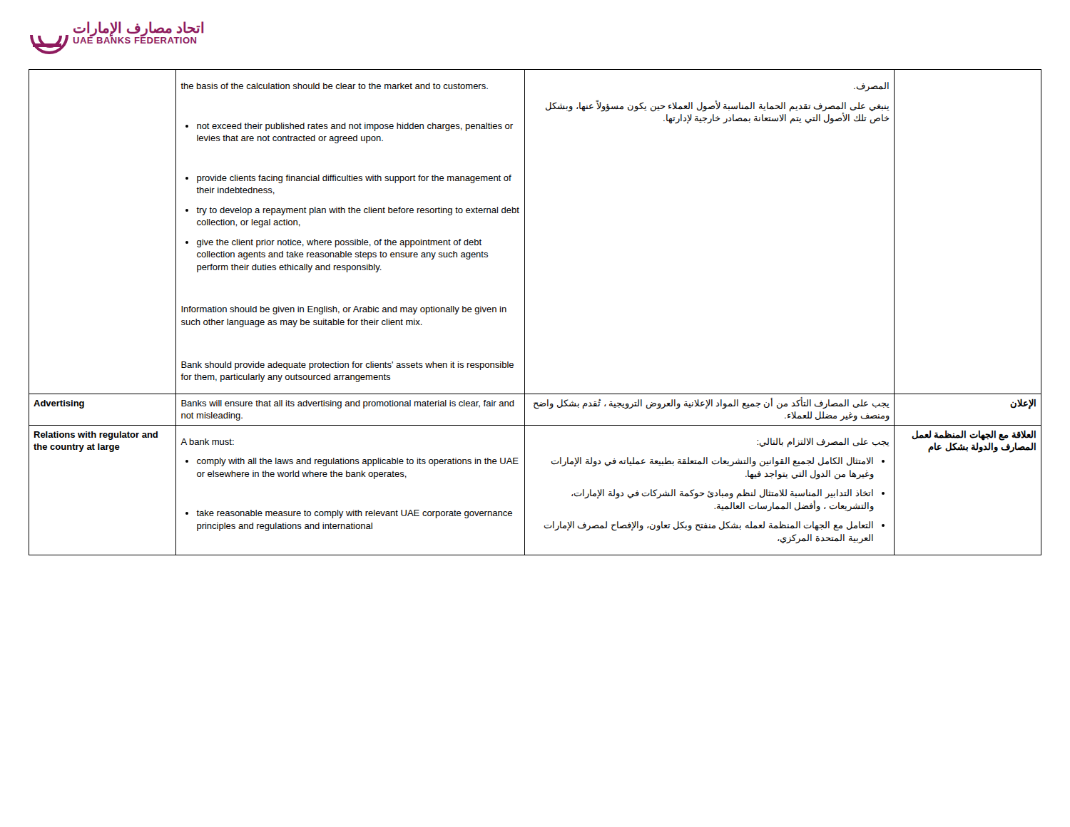اتحاد مصارف الإمارات
UAE BANKS FEDERATION
| | the basis of the calculation should be clear to the market and to customers. not exceed their published rates and not impose hidden charges, penalties or levies that are not contracted or agreed upon. provide clients facing financial difficulties with support for the management of their indebtedness, try to develop a repayment plan with the client before resorting to external debt collection, or legal action, give the client prior notice, where possible, of the appointment of debt collection agents and take reasonable steps to ensure any such agents perform their duties ethically and responsibly. Information should be given in English, or Arabic and may optionally be given in such other language as may be suitable for their client mix. Bank should provide adequate protection for clients' assets when it is responsible for them, particularly any outsourced arrangements | المصرف. ينبغي على المصرف تقديم الحماية المناسبة لأصول العملاء حين يكون مسؤولاً عنها، وبشكل خاص تلك الأصول التي يتم الاستعانة بمصادر خارجية لإدارتها. | |
| Advertising | Banks will ensure that all its advertising and promotional material is clear, fair and not misleading. | يجب على المصارف التأكد من أن جميع المواد الإعلانية والعروض الترويجية ، تُقدم بشكل واضح ومنصف وغير مضلل للعملاء. | الإعلان |
| Relations with regulator and the country at large | A bank must: comply with all the laws and regulations applicable to its operations in the UAE or elsewhere in the world where the bank operates, take reasonable measure to comply with relevant UAE corporate governance principles and regulations and international | يجب على المصرف الالتزام بالتالي: الامتثال الكامل لجميع القوانين والتشريعات المتعلقة بطبيعة عملياته في دولة الإمارات وغيرها من الدول التي يتواجد فيها. اتخاذ التدابير المناسبة للامتثال لنظم ومبادئ حوكمة الشركات في دولة الإمارات، والتشريعات ، وأفضل الممارسات العالمية. التعامل مع الجهات المنظمة لعمله بشكل منفتح وبكل تعاون، والإفصاح لمصرف الإمارات العربية المتحدة المركزي، | العلاقة مع الجهات المنظمة لعمل المصارف والدولة بشكل عام |